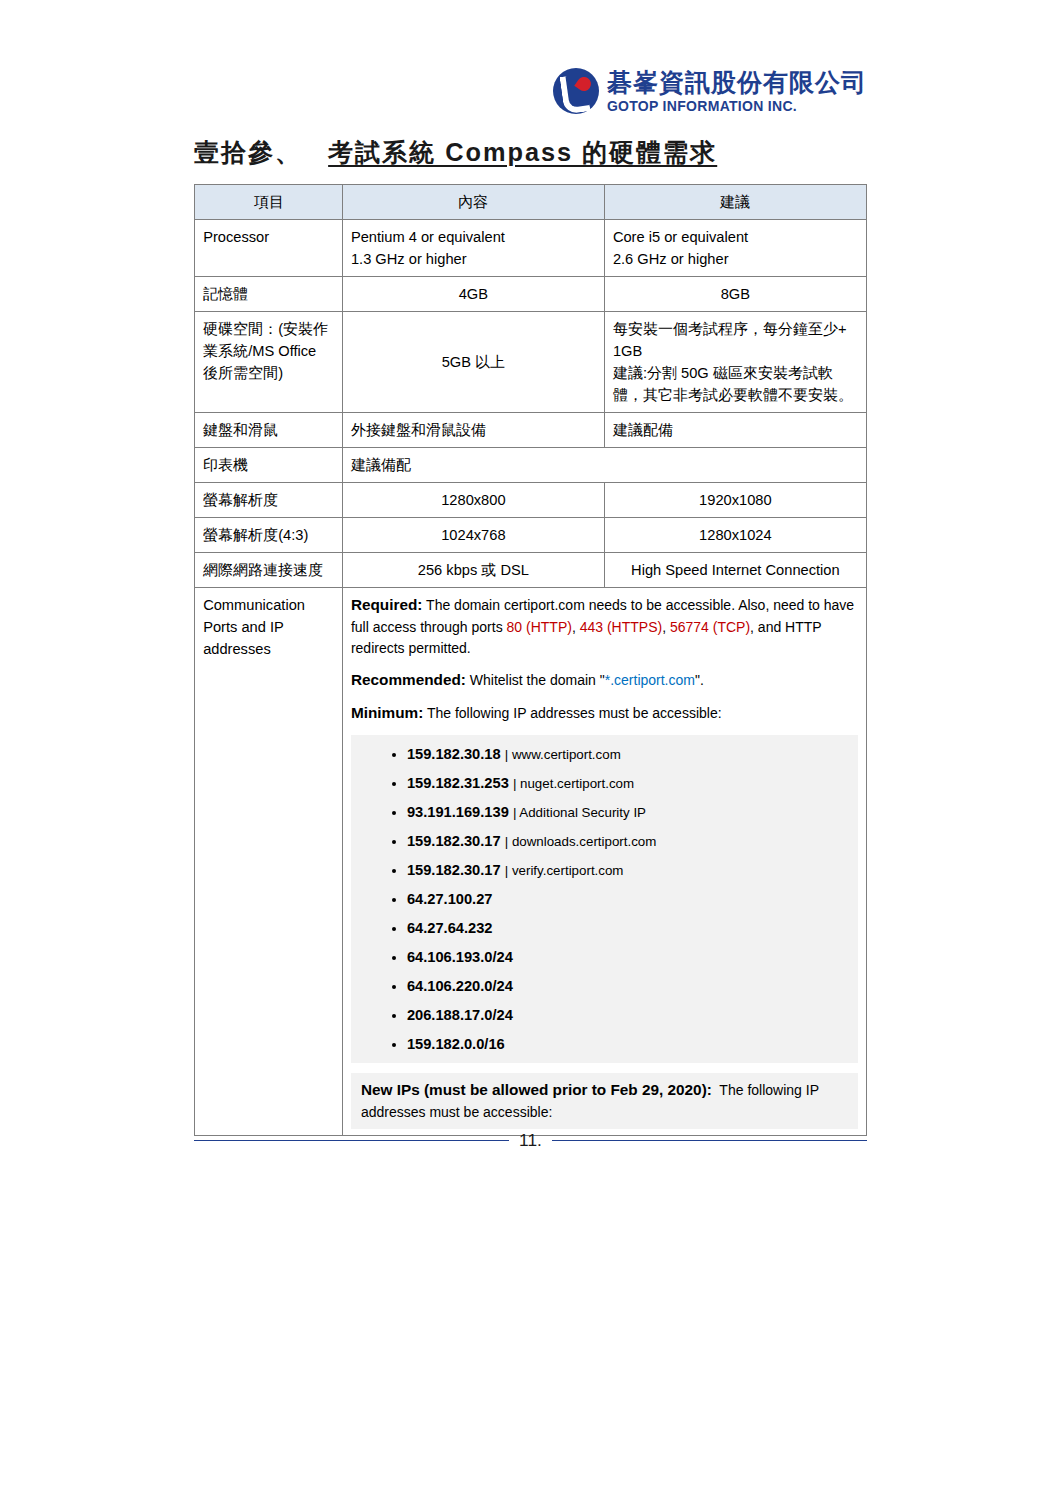碁峯資訊股份有限公司
GOTOP INFORMATION INC.
壹拾參、考試系統 Compass 的硬體需求
| 項目 | 內容 | 建議 |
| --- | --- | --- |
| Processor | Pentium 4 or equivalent 1.3 GHz or higher | Core i5 or equivalent 2.6 GHz or higher |
| 記憶體 | 4GB | 8GB |
| 硬碟空間：(安裝作業系統/MS Office 後所需空間) | 5GB 以上 | 每安裝一個考試程序，每分鐘至少+ 1GB 建議:分割 50G 磁區來安裝考試軟體，其它非考試必要軟體不要安裝。 |
| 鍵盤和滑鼠 | 外接鍵盤和滑鼠設備 | 建議配備 |
| 印表機 | 建議備配 |
| 螢幕解析度 | 1280x800 | 1920x1080 |
| 螢幕解析度(4:3) | 1024x768 | 1280x1024 |
| 網際網路連接速度 | 256 kbps 或 DSL | High Speed Internet Connection |
| Communication Ports and IP addresses | Required: The domain certiport.com needs to be accessible. Also, need to have full access through ports 80 (HTTP) , 443 (HTTPS) , 56774 (TCP) , and HTTP redirects permitted. Recommended: Whitelist the domain " *.certiport.com ". Minimum: The following IP addresses must be accessible: 159.182.30.18 / www.certiport.com 159.182.31.253 / nuget.certiport.com 93.191.169.139 / Additional Security IP 159.182.30.17 / downloads.certiport.com 159.182.30.17 / verify.certiport.com 64.27.100.27 64.27.64.232 64.106.193.0/24 64.106.220.0/24 206.188.17.0/24 159.182.0.0/16 New IPs (must be allowed prior to Feb 29, 2020): The following IP addresses must be accessible: |
11.